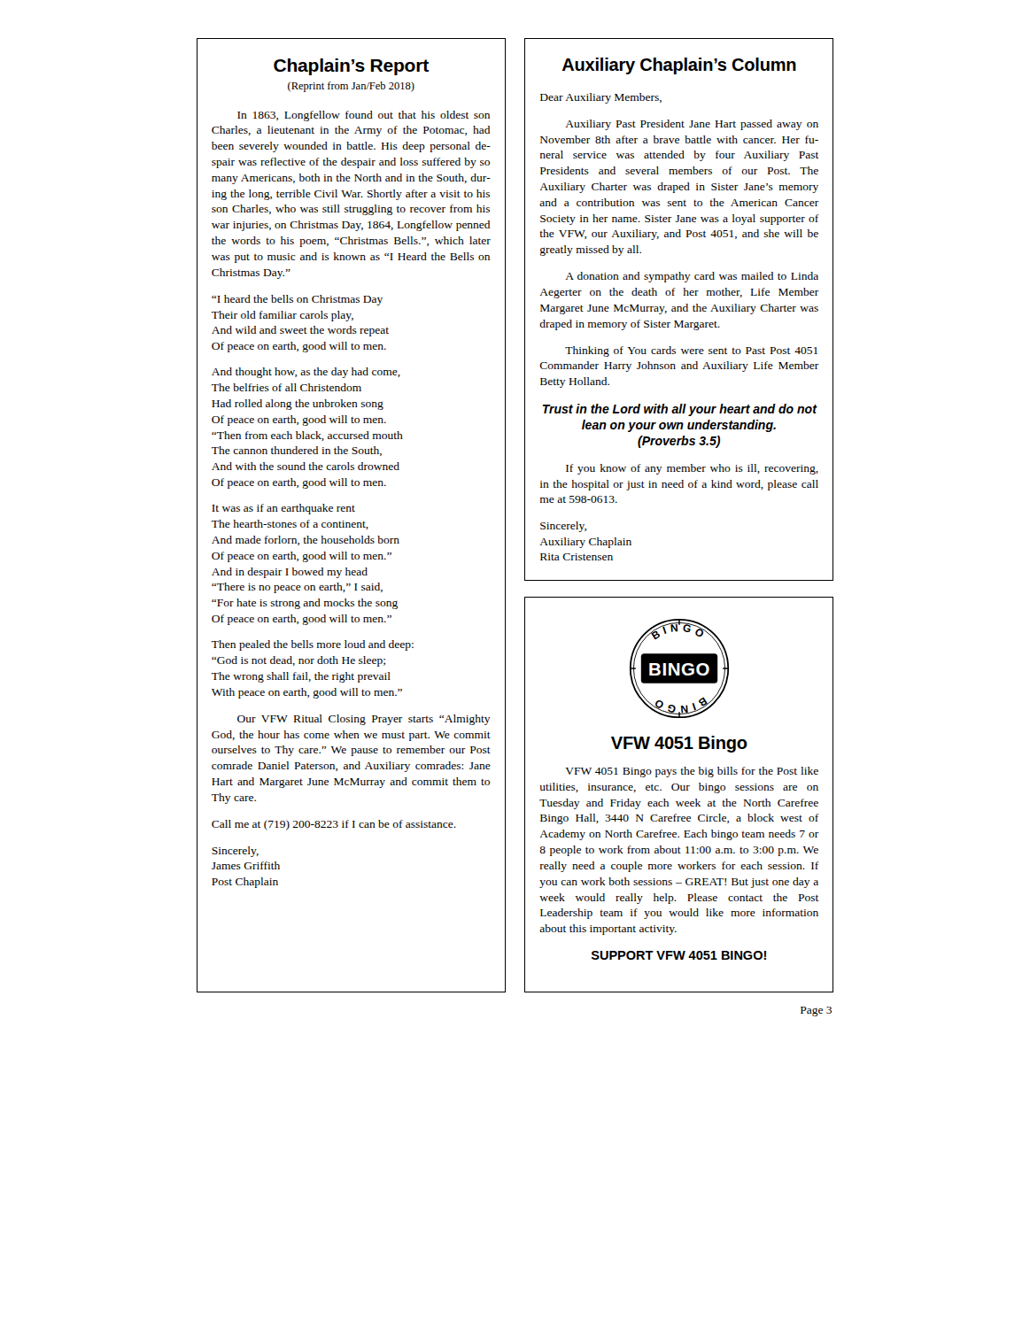Chaplain’s Report
(Reprint from Jan/Feb 2018)
In 1863, Longfellow found out that his oldest son Charles, a lieutenant in the Army of the Potomac, had been severely wounded in battle. His deep personal despair was reflective of the despair and loss suffered by so many Americans, both in the North and in the South, during the long, terrible Civil War. Shortly after a visit to his son Charles, who was still struggling to recover from his war injuries, on Christmas Day, 1864, Longfellow penned the words to his poem, “Christmas Bells.”, which later was put to music and is known as “I Heard the Bells on Christmas Day.”
“I heard the bells on Christmas Day
Their old familiar carols play,
And wild and sweet the words repeat
Of peace on earth, good will to men.
And thought how, as the day had come,
The belfries of all Christendom
Had rolled along the unbroken song
Of peace on earth, good will to men.
“Then from each black, accursed mouth
The cannon thundered in the South,
And with the sound the carols drowned
Of peace on earth, good will to men.
It was as if an earthquake rent
The hearth-stones of a continent,
And made forlorn, the households born
Of peace on earth, good will to men.”
And in despair I bowed my head
“There is no peace on earth,” I said,
“For hate is strong and mocks the song
Of peace on earth, good will to men.”
Then pealed the bells more loud and deep:
“God is not dead, nor doth He sleep;
The wrong shall fail, the right prevail
With peace on earth, good will to men.”
Our VFW Ritual Closing Prayer starts “Almighty God, the hour has come when we must part. We commit ourselves to Thy care.” We pause to remember our Post comrade Daniel Paterson, and Auxiliary comrades: Jane Hart and Margaret June McMurray and commit them to Thy care.
Call me at (719) 200-8223 if I can be of assistance.
Sincerely,
James Griffith
Post Chaplain
Auxiliary Chaplain’s Column
Dear Auxiliary Members,
Auxiliary Past President Jane Hart passed away on November 8th after a brave battle with cancer. Her funeral service was attended by four Auxiliary Past Presidents and several members of our Post. The Auxiliary Charter was draped in Sister Jane’s memory and a contribution was sent to the American Cancer Society in her name. Sister Jane was a loyal supporter of the VFW, our Auxiliary, and Post 4051, and she will be greatly missed by all.
A donation and sympathy card was mailed to Linda Aegerter on the death of her mother, Life Member Margaret June McMurray, and the Auxiliary Charter was draped in memory of Sister Margaret.
Thinking of You cards were sent to Past Post 4051 Commander Harry Johnson and Auxiliary Life Member Betty Holland.
Trust in the Lord with all your heart and do not lean on your own understanding.
(Proverbs 3.5)
If you know of any member who is ill, recovering, in the hospital or just in need of a kind word, please call me at 598-0613.
Sincerely,
Auxiliary Chaplain
Rita Cristensen
BINGO BINGO BINGO
VFW 4051 Bingo
VFW 4051 Bingo pays the big bills for the Post like utilities, insurance, etc. Our bingo sessions are on Tuesday and Friday each week at the North Carefree Bingo Hall, 3440 N Carefree Circle, a block west of Academy on North Carefree. Each bingo team needs 7 or 8 people to work from about 11:00 a.m. to 3:00 p.m. We really need a couple more workers for each session. If you can work both sessions – GREAT! But just one day a week would really help. Please contact the Post Leadership team if you would like more information about this important activity.
SUPPORT VFW 4051 BINGO!
Page 3